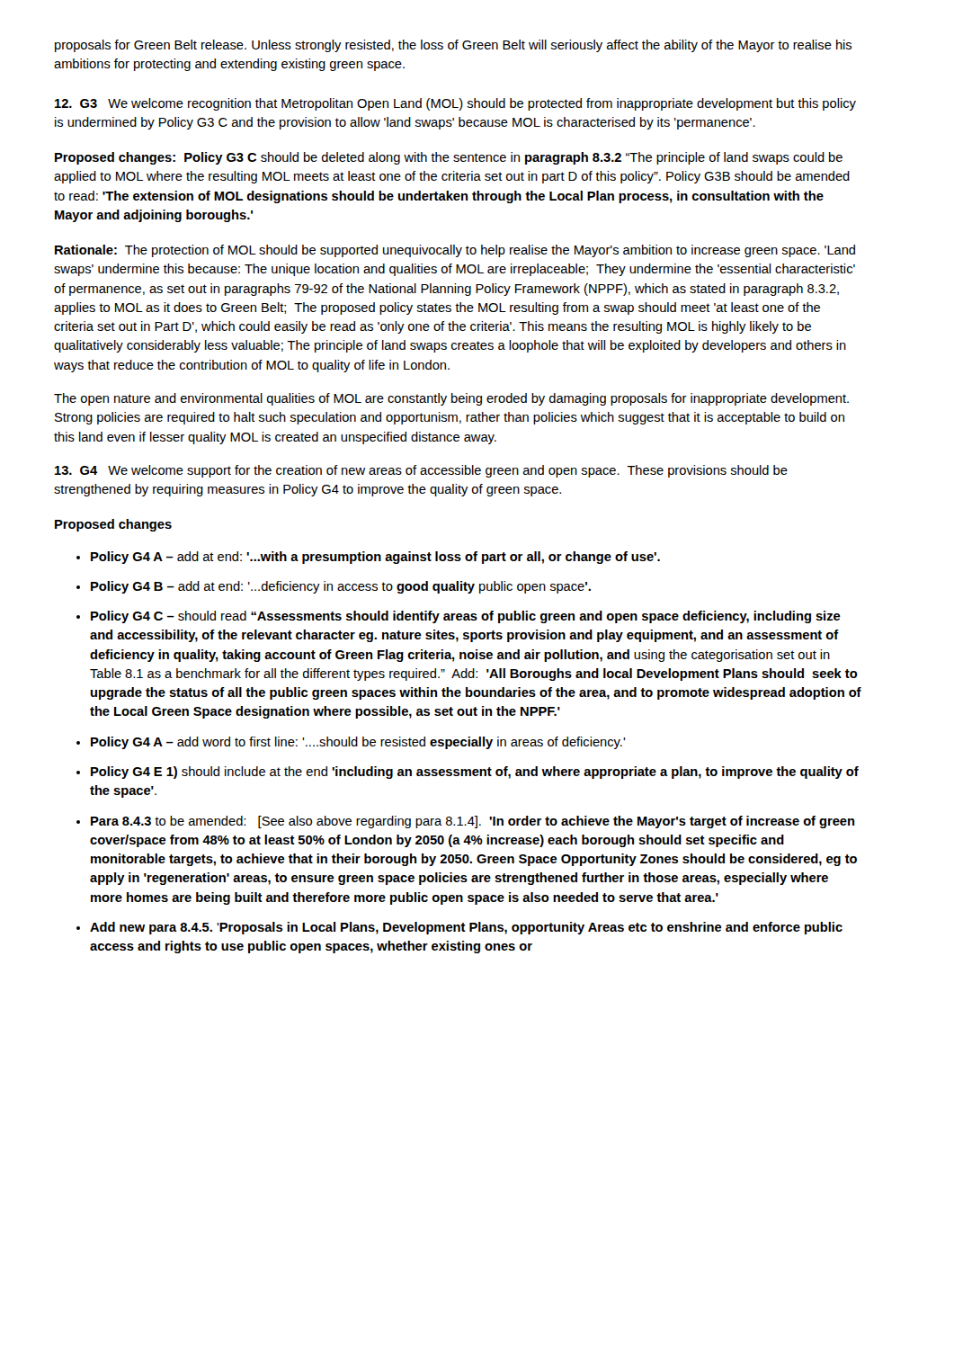proposals for Green Belt release. Unless strongly resisted, the loss of Green Belt will seriously affect the ability of the Mayor to realise his ambitions for protecting and extending existing green space.
12. G3 We welcome recognition that Metropolitan Open Land (MOL) should be protected from inappropriate development but this policy is undermined by Policy G3 C and the provision to allow 'land swaps' because MOL is characterised by its 'permanence'.
Proposed changes: Policy G3 C should be deleted along with the sentence in paragraph 8.3.2 “The principle of land swaps could be applied to MOL where the resulting MOL meets at least one of the criteria set out in part D of this policy”. Policy G3B should be amended to read: 'The extension of MOL designations should be undertaken through the Local Plan process, in consultation with the Mayor and adjoining boroughs.'
Rationale: The protection of MOL should be supported unequivocally to help realise the Mayor's ambition to increase green space. 'Land swaps' undermine this because: The unique location and qualities of MOL are irreplaceable; They undermine the 'essential characteristic' of permanence, as set out in paragraphs 79-92 of the National Planning Policy Framework (NPPF), which as stated in paragraph 8.3.2, applies to MOL as it does to Green Belt; The proposed policy states the MOL resulting from a swap should meet 'at least one of the criteria set out in Part D', which could easily be read as 'only one of the criteria'. This means the resulting MOL is highly likely to be qualitatively considerably less valuable; The principle of land swaps creates a loophole that will be exploited by developers and others in ways that reduce the contribution of MOL to quality of life in London.
The open nature and environmental qualities of MOL are constantly being eroded by damaging proposals for inappropriate development. Strong policies are required to halt such speculation and opportunism, rather than policies which suggest that it is acceptable to build on this land even if lesser quality MOL is created an unspecified distance away.
13. G4 We welcome support for the creation of new areas of accessible green and open space. These provisions should be strengthened by requiring measures in Policy G4 to improve the quality of green space.
Proposed changes
Policy G4 A – add at end: '...with a presumption against loss of part or all, or change of use'.
Policy G4 B – add at end: '...deficiency in access to good quality public open space'.
Policy G4 C – should read “Assessments should identify areas of public green and open space deficiency, including size and accessibility, of the relevant character eg. nature sites, sports provision and play equipment, and an assessment of deficiency in quality, taking account of Green Flag criteria, noise and air pollution, and using the categorisation set out in Table 8.1 as a benchmark for all the different types required.” Add: 'All Boroughs and local Development Plans should seek to upgrade the status of all the public green spaces within the boundaries of the area, and to promote widespread adoption of the Local Green Space designation where possible, as set out in the NPPF.'
Policy G4 A – add word to first line: '....should be resisted especially in areas of deficiency.'
Policy G4 E 1) should include at the end 'including an assessment of, and where appropriate a plan, to improve the quality of the space'.
Para 8.4.3 to be amended: [See also above regarding para 8.1.4]. 'In order to achieve the Mayor's target of increase of green cover/space from 48% to at least 50% of London by 2050 (a 4% increase) each borough should set specific and monitorable targets, to achieve that in their borough by 2050. Green Space Opportunity Zones should be considered, eg to apply in 'regeneration' areas, to ensure green space policies are strengthened further in those areas, especially where more homes are being built and therefore more public open space is also needed to serve that area.'
Add new para 8.4.5. 'Proposals in Local Plans, Development Plans, opportunity Areas etc to enshrine and enforce public access and rights to use public open spaces, whether existing ones or